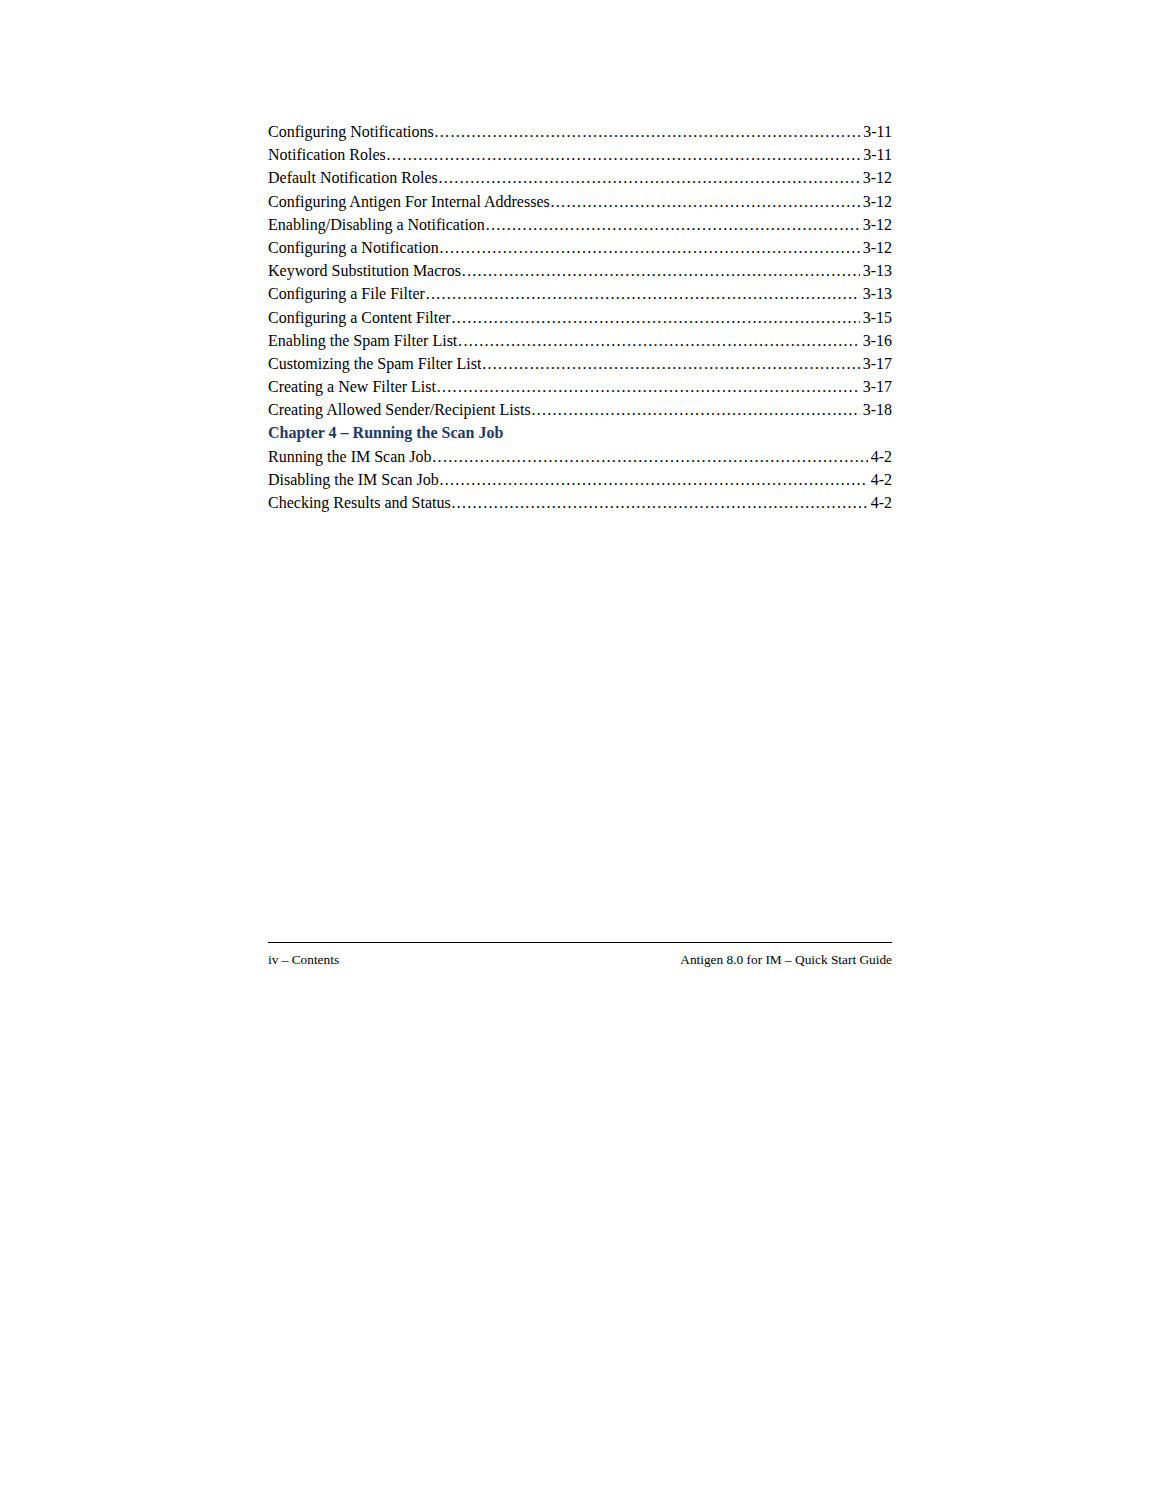Configuring Notifications 3-11
Notification Roles 3-11
Default Notification Roles 3-12
Configuring Antigen For Internal Addresses 3-12
Enabling/Disabling a Notification 3-12
Configuring a Notification 3-12
Keyword Substitution Macros 3-13
Configuring a File Filter 3-13
Configuring a Content Filter 3-15
Enabling the Spam Filter List 3-16
Customizing the Spam Filter List 3-17
Creating a New Filter List 3-17
Creating Allowed Sender/Recipient Lists 3-18
Chapter 4 – Running the Scan Job
Running the IM Scan Job 4-2
Disabling the IM Scan Job 4-2
Checking Results and Status 4-2
iv – Contents
Antigen 8.0 for IM – Quick Start Guide